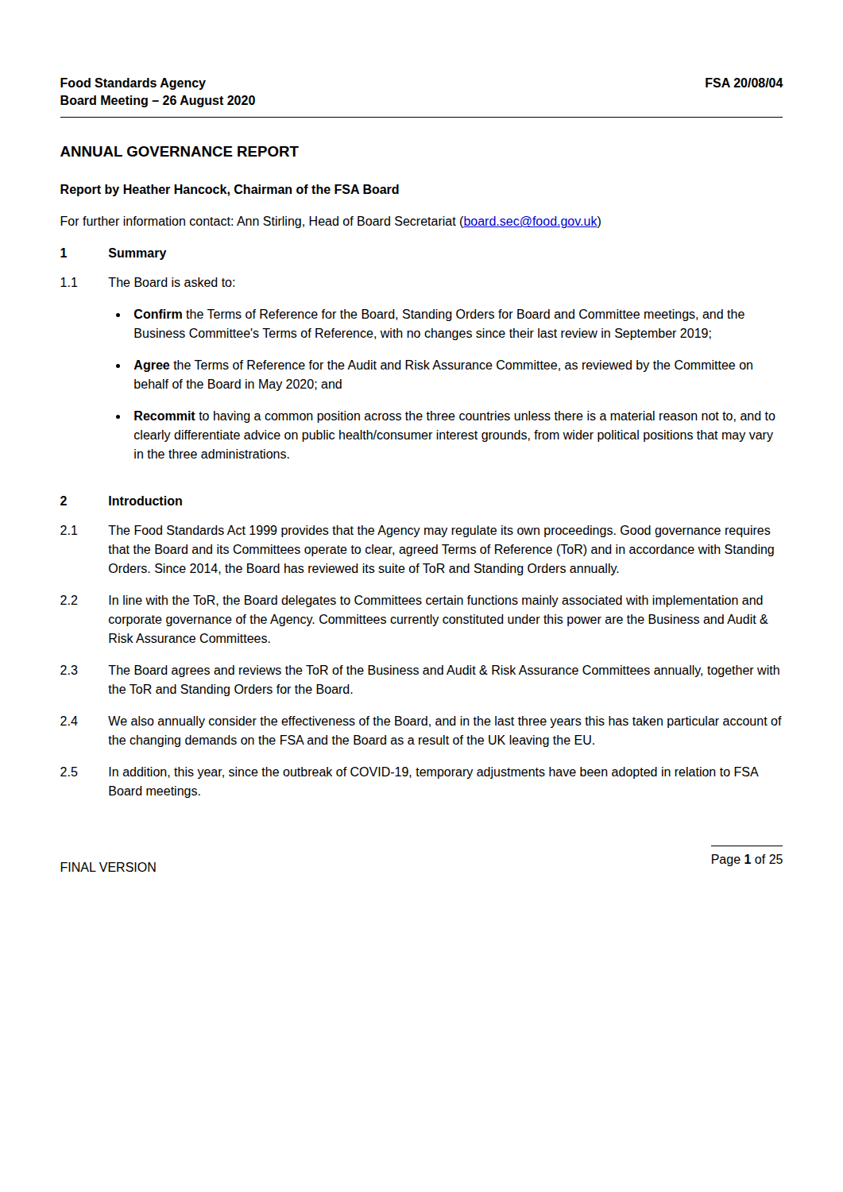Food Standards Agency
Board Meeting – 26 August 2020
FSA 20/08/04
ANNUAL GOVERNANCE REPORT
Report by Heather Hancock, Chairman of the FSA Board
For further information contact: Ann Stirling, Head of Board Secretariat (board.sec@food.gov.uk)
1 Summary
1.1
The Board is asked to:
Confirm the Terms of Reference for the Board, Standing Orders for Board and Committee meetings, and the Business Committee's Terms of Reference, with no changes since their last review in September 2019;
Agree the Terms of Reference for the Audit and Risk Assurance Committee, as reviewed by the Committee on behalf of the Board in May 2020; and
Recommit to having a common position across the three countries unless there is a material reason not to, and to clearly differentiate advice on public health/consumer interest grounds, from wider political positions that may vary in the three administrations.
2 Introduction
2.1
The Food Standards Act 1999 provides that the Agency may regulate its own proceedings. Good governance requires that the Board and its Committees operate to clear, agreed Terms of Reference (ToR) and in accordance with Standing Orders. Since 2014, the Board has reviewed its suite of ToR and Standing Orders annually.
2.2
In line with the ToR, the Board delegates to Committees certain functions mainly associated with implementation and corporate governance of the Agency. Committees currently constituted under this power are the Business and Audit & Risk Assurance Committees.
2.3
The Board agrees and reviews the ToR of the Business and Audit & Risk Assurance Committees annually, together with the ToR and Standing Orders for the Board.
2.4
We also annually consider the effectiveness of the Board, and in the last three years this has taken particular account of the changing demands on the FSA and the Board as a result of the UK leaving the EU.
2.5
In addition, this year, since the outbreak of COVID-19, temporary adjustments have been adopted in relation to FSA Board meetings.
FINAL VERSION
Page 1 of 25